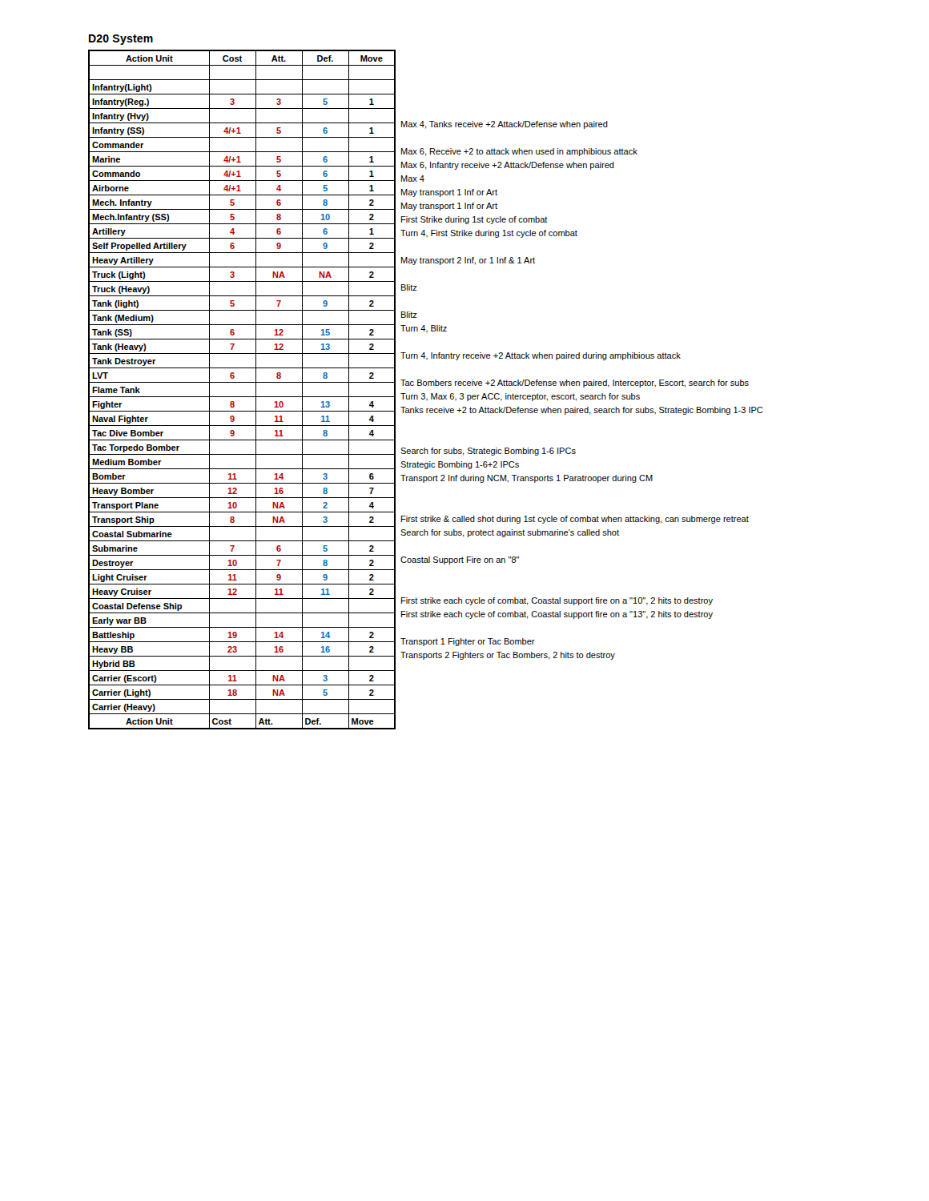D20 System
| Action Unit | Cost | Att. | Def. | Move |
| --- | --- | --- | --- | --- |
| Infantry(Light) | | | | |
| Infantry(Reg.) | 3 | 3 | 5 | 1 |
| Infantry (Hvy) | | | | |
| Infantry (SS) | 4/+1 | 5 | 6 | 1 |
| Commander | | | | |
| Marine | 4/+1 | 5 | 6 | 1 |
| Commando | 4/+1 | 5 | 6 | 1 |
| Airborne | 4/+1 | 4 | 5 | 1 |
| Mech. Infantry | 5 | 6 | 8 | 2 |
| Mech.Infantry (SS) | 5 | 8 | 10 | 2 |
| Artillery | 4 | 6 | 6 | 1 |
| Self Propelled Artillery | 6 | 9 | 9 | 2 |
| Heavy Artillery | | | | |
| Truck (Light) | 3 | NA | NA | 2 |
| Truck (Heavy) | | | | |
| Tank (light) | 5 | 7 | 9 | 2 |
| Tank (Medium) | | | | |
| Tank (SS) | 6 | 12 | 15 | 2 |
| Tank (Heavy) | 7 | 12 | 13 | 2 |
| Tank Destroyer | | | | |
| LVT | 6 | 8 | 8 | 2 |
| Flame Tank | | | | |
| Fighter | 8 | 10 | 13 | 4 |
| Naval Fighter | 9 | 11 | 11 | 4 |
| Tac Dive Bomber | 9 | 11 | 8 | 4 |
| Tac Torpedo Bomber | | | | |
| Medium Bomber | | | | |
| Bomber | 11 | 14 | 3 | 6 |
| Heavy Bomber | 12 | 16 | 8 | 7 |
| Transport Plane | 10 | NA | 2 | 4 |
| Transport Ship | 8 | NA | 3 | 2 |
| Coastal Submarine | | | | |
| Submarine | 7 | 6 | 5 | 2 |
| Destroyer | 10 | 7 | 8 | 2 |
| Light Cruiser | 11 | 9 | 9 | 2 |
| Heavy Cruiser | 12 | 11 | 11 | 2 |
| Coastal Defense Ship | | | | |
| Early war BB | | | | |
| Battleship | 19 | 14 | 14 | 2 |
| Heavy BB | 23 | 16 | 16 | 2 |
| Hybrid BB | | | | |
| Carrier (Escort) | 11 | NA | 3 | 2 |
| Carrier (Light) | 18 | NA | 5 | 2 |
| Carrier (Heavy) | | | | |
| Action Unit | Cost | Att. | Def. | Move |
Max 4, Tanks receive +2 Attack/Defense when paired
Max 6, Receive +2 to attack when used in amphibious attack
Max 6, Infantry receive +2 Attack/Defense when paired
Max 4
May transport 1 Inf or Art
May transport 1 Inf or Art
First Strike during 1st cycle of combat
Turn 4, First Strike during 1st cycle of combat
May transport 2 Inf, or 1 Inf & 1 Art
Blitz
Blitz
Turn 4, Blitz
Turn 4, Infantry receive +2 Attack when paired during amphibious attack
Tac Bombers receive +2 Attack/Defense when paired, Interceptor, Escort, search for subs
Turn 3, Max 6, 3 per ACC, interceptor, escort, search for subs
Tanks receive +2 to Attack/Defense when paired, search for subs, Strategic Bombing 1-3 IPC
Search for subs, Strategic Bombing 1-6 IPCs
Strategic Bombing 1-6+2 IPCs
Transport 2 Inf during NCM, Transports 1 Paratrooper during CM
First strike & called shot during 1st cycle of combat when attacking, can submerge retreat
Search for subs, protect against submarine's called shot
Coastal Support Fire on an "8"
First strike each cycle of combat, Coastal support fire on a "10", 2 hits to destroy
First strike each cycle of combat, Coastal support fire on a "13", 2 hits to destroy
Transport 1 Fighter or Tac Bomber
Transports 2 Fighters or Tac Bombers, 2 hits to destroy